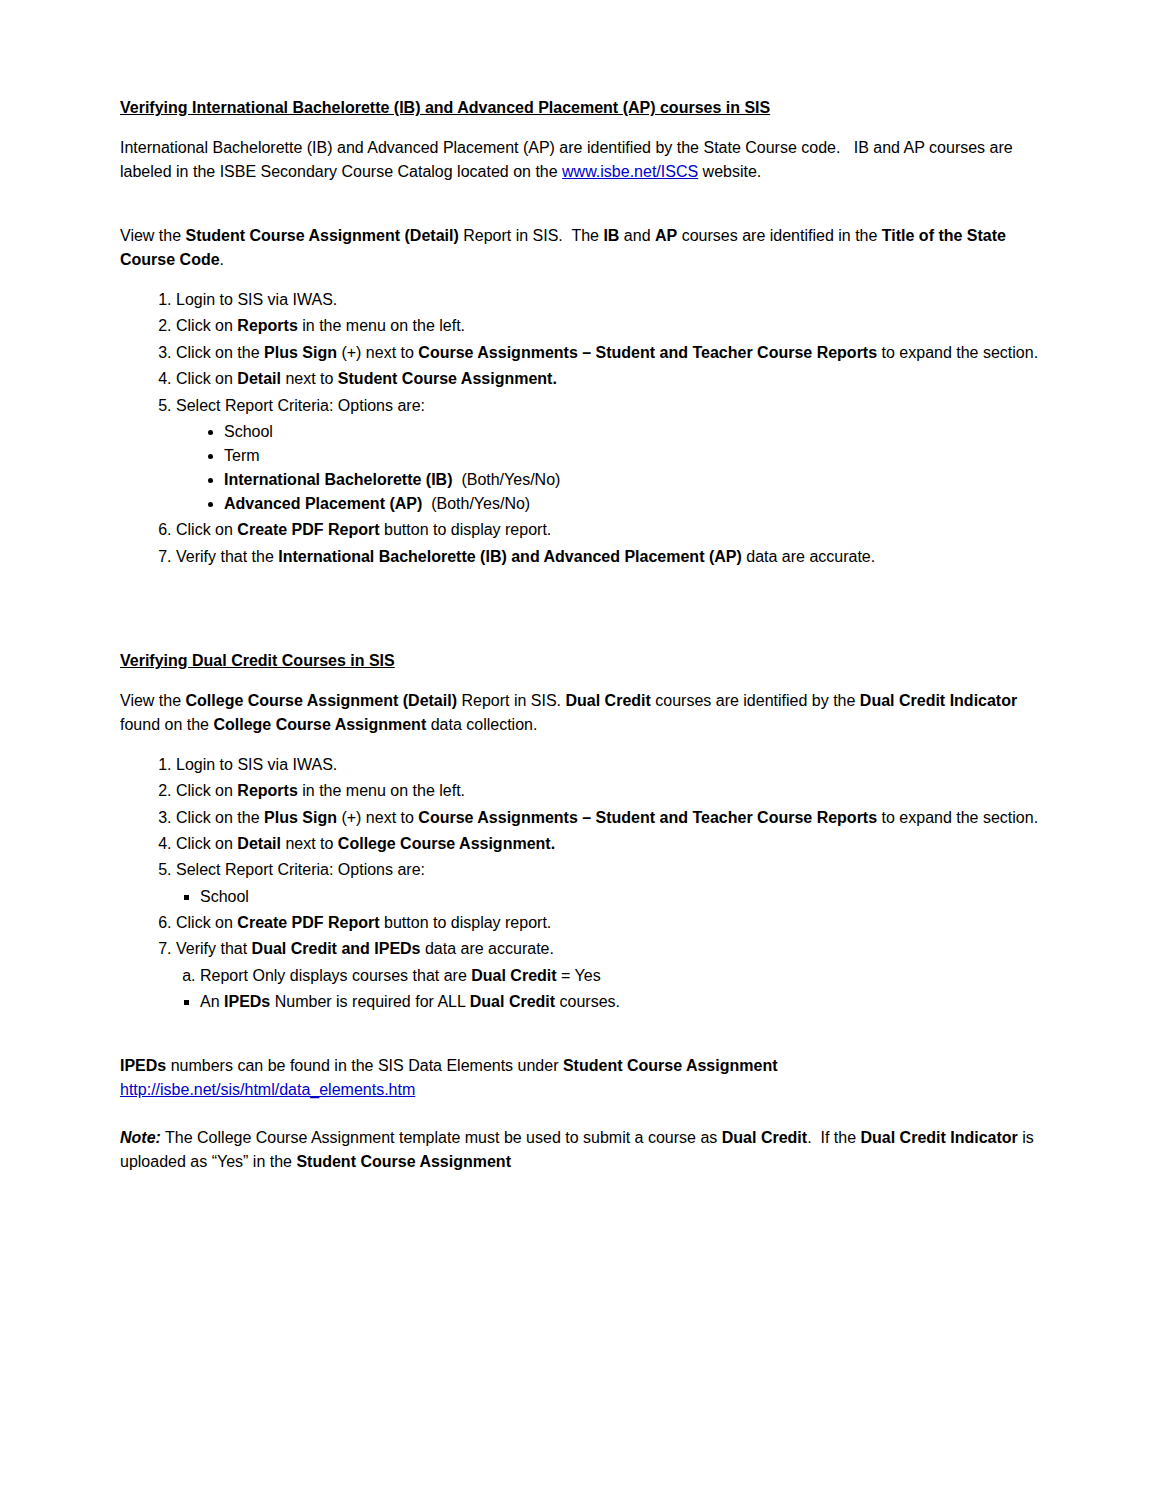Verifying International Bachelorette (IB) and Advanced Placement (AP) courses in SIS
International Bachelorette (IB) and Advanced Placement (AP) are identified by the State Course code. IB and AP courses are labeled in the ISBE Secondary Course Catalog located on the www.isbe.net/ISCS website.
View the Student Course Assignment (Detail) Report in SIS. The IB and AP courses are identified in the Title of the State Course Code.
Login to SIS via IWAS.
Click on Reports in the menu on the left.
Click on the Plus Sign (+) next to Course Assignments – Student and Teacher Course Reports to expand the section.
Click on Detail next to Student Course Assignment.
Select Report Criteria: Options are:
School
Term
International Bachelorette (IB) (Both/Yes/No)
Advanced Placement (AP) (Both/Yes/No)
Click on Create PDF Report button to display report.
Verify that the International Bachelorette (IB) and Advanced Placement (AP) data are accurate.
Verifying Dual Credit Courses in SIS
View the College Course Assignment (Detail) Report in SIS. Dual Credit courses are identified by the Dual Credit Indicator found on the College Course Assignment data collection.
Login to SIS via IWAS.
Click on Reports in the menu on the left.
Click on the Plus Sign (+) next to Course Assignments – Student and Teacher Course Reports to expand the section.
Click on Detail next to College Course Assignment.
Select Report Criteria: Options are:
School
Click on Create PDF Report button to display report.
Verify that Dual Credit and IPEDs data are accurate.
Report Only displays courses that are Dual Credit = Yes
An IPEDs Number is required for ALL Dual Credit courses.
IPEDs numbers can be found in the SIS Data Elements under Student Course Assignment
http://isbe.net/sis/html/data_elements.htm
Note: The College Course Assignment template must be used to submit a course as Dual Credit. If the Dual Credit Indicator is uploaded as “Yes” in the Student Course Assignment